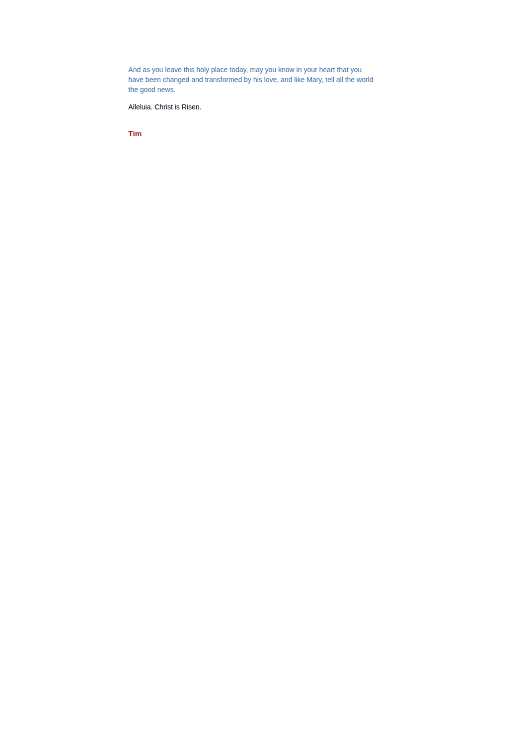And as you leave this holy place today, may you know in your heart that you have been changed and transformed by his love, and like Mary, tell all the world the good news.
Alleluia. Christ is Risen.
Tim